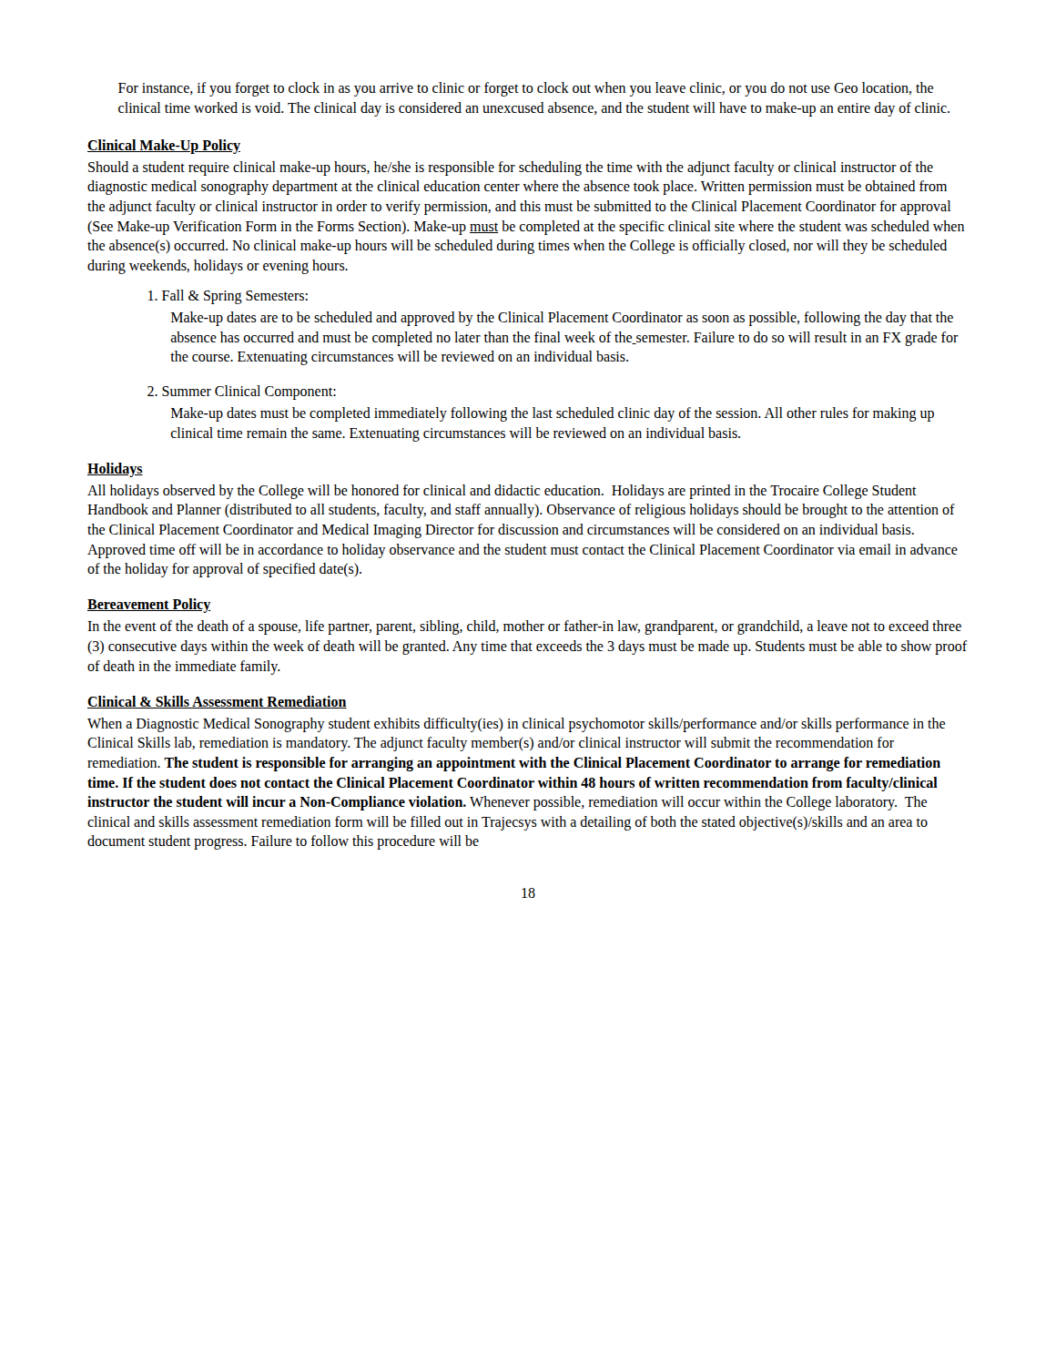For instance, if you forget to clock in as you arrive to clinic or forget to clock out when you leave clinic, or you do not use Geo location, the clinical time worked is void. The clinical day is considered an unexcused absence, and the student will have to make-up an entire day of clinic.
Clinical Make-Up Policy
Should a student require clinical make-up hours, he/she is responsible for scheduling the time with the adjunct faculty or clinical instructor of the diagnostic medical sonography department at the clinical education center where the absence took place. Written permission must be obtained from the adjunct faculty or clinical instructor in order to verify permission, and this must be submitted to the Clinical Placement Coordinator for approval (See Make-up Verification Form in the Forms Section). Make-up must be completed at the specific clinical site where the student was scheduled when the absence(s) occurred. No clinical make-up hours will be scheduled during times when the College is officially closed, nor will they be scheduled during weekends, holidays or evening hours.
Fall & Spring Semesters:
Make-up dates are to be scheduled and approved by the Clinical Placement Coordinator as soon as possible, following the day that the absence has occurred and must be completed no later than the final week of the semester. Failure to do so will result in an FX grade for the course. Extenuating circumstances will be reviewed on an individual basis.
Summer Clinical Component:
Make-up dates must be completed immediately following the last scheduled clinic day of the session. All other rules for making up clinical time remain the same. Extenuating circumstances will be reviewed on an individual basis.
Holidays
All holidays observed by the College will be honored for clinical and didactic education. Holidays are printed in the Trocaire College Student Handbook and Planner (distributed to all students, faculty, and staff annually). Observance of religious holidays should be brought to the attention of the Clinical Placement Coordinator and Medical Imaging Director for discussion and circumstances will be considered on an individual basis. Approved time off will be in accordance to holiday observance and the student must contact the Clinical Placement Coordinator via email in advance of the holiday for approval of specified date(s).
Bereavement Policy
In the event of the death of a spouse, life partner, parent, sibling, child, mother or father-in law, grandparent, or grandchild, a leave not to exceed three (3) consecutive days within the week of death will be granted. Any time that exceeds the 3 days must be made up. Students must be able to show proof of death in the immediate family.
Clinical & Skills Assessment Remediation
When a Diagnostic Medical Sonography student exhibits difficulty(ies) in clinical psychomotor skills/performance and/or skills performance in the Clinical Skills lab, remediation is mandatory. The adjunct faculty member(s) and/or clinical instructor will submit the recommendation for remediation. The student is responsible for arranging an appointment with the Clinical Placement Coordinator to arrange for remediation time. If the student does not contact the Clinical Placement Coordinator within 48 hours of written recommendation from faculty/clinical instructor the student will incur a Non-Compliance violation. Whenever possible, remediation will occur within the College laboratory. The clinical and skills assessment remediation form will be filled out in Trajecsys with a detailing of both the stated objective(s)/skills and an area to document student progress. Failure to follow this procedure will be
18